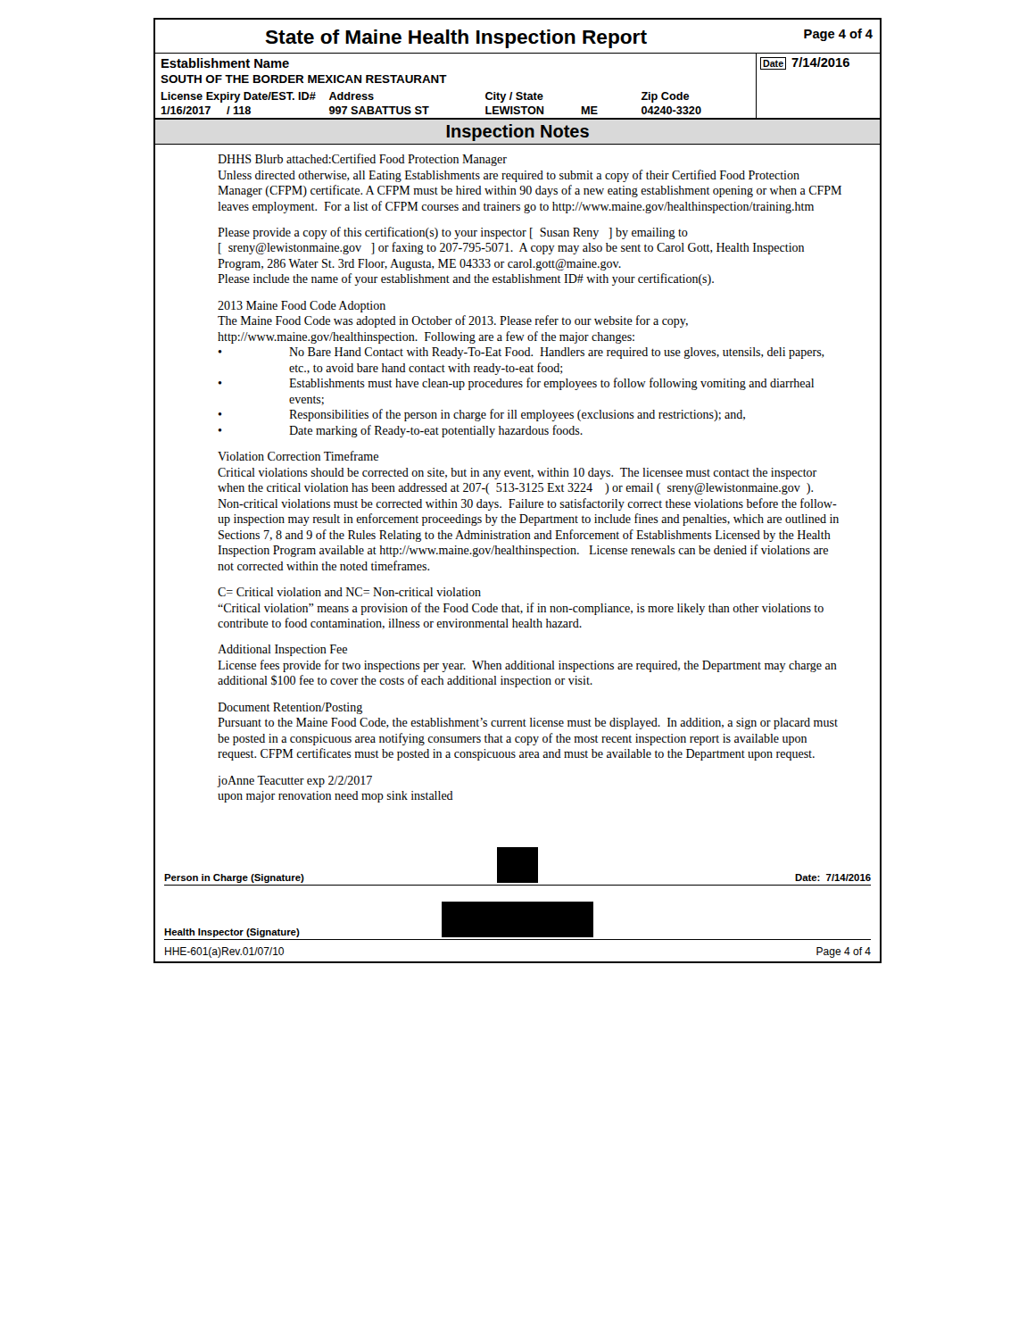State of Maine Health Inspection Report
Page 4 of 4
Establishment Name
SOUTH OF THE BORDER MEXICAN RESTAURANT
| License Expiry Date/EST. ID# | Address | City / State | | Zip Code |
| 1/16/2017 / 118 | 997 SABATTUS ST | LEWISTON | ME | 04240-3320 |
Date 7/14/2016
Inspection Notes
DHHS Blurb attached:Certified Food Protection Manager
Unless directed otherwise, all Eating Establishments are required to submit a copy of their Certified Food Protection Manager (CFPM) certificate. A CFPM must be hired within 90 days of a new eating establishment opening or when a CFPM leaves employment. For a list of CFPM courses and trainers go to http://www.maine.gov/healthinspection/training.htm
Please provide a copy of this certification(s) to your inspector [ Susan Reny ] by emailing to
[ sreny@lewistonmaine.gov ] or faxing to 207-795-5071. A copy may also be sent to Carol Gott, Health Inspection Program, 286 Water St. 3rd Floor, Augusta, ME 04333 or carol.gott@maine.gov.
Please include the name of your establishment and the establishment ID# with your certification(s).
2013 Maine Food Code Adoption
The Maine Food Code was adopted in October of 2013. Please refer to our website for a copy,
http://www.maine.gov/healthinspection. Following are a few of the major changes:
•
No Bare Hand Contact with Ready-To-Eat Food. Handlers are required to use gloves, utensils, deli papers, etc., to avoid bare hand contact with ready-to-eat food;
•
Establishments must have clean-up procedures for employees to follow following vomiting and diarrheal events;
•
Responsibilities of the person in charge for ill employees (exclusions and restrictions); and,
•
Date marking of Ready-to-eat potentially hazardous foods.
Violation Correction Timeframe
Critical violations should be corrected on site, but in any event, within 10 days. The licensee must contact the inspector when the critical violation has been addressed at 207-( 513-3125 Ext 3224 ) or email ( sreny@lewistonmaine.gov ). Non-critical violations must be corrected within 30 days. Failure to satisfactorily correct these violations before the follow-up inspection may result in enforcement proceedings by the Department to include fines and penalties, which are outlined in Sections 7, 8 and 9 of the Rules Relating to the Administration and Enforcement of Establishments Licensed by the Health Inspection Program available at http://www.maine.gov/healthinspection. License renewals can be denied if violations are not corrected within the noted timeframes.
C= Critical violation and NC= Non-critical violation
“Critical violation” means a provision of the Food Code that, if in non-compliance, is more likely than other violations to contribute to food contamination, illness or environmental health hazard.
Additional Inspection Fee
License fees provide for two inspections per year. When additional inspections are required, the Department may charge an additional $100 fee to cover the costs of each additional inspection or visit.
Document Retention/Posting
Pursuant to the Maine Food Code, the establishment’s current license must be displayed. In addition, a sign or placard must be posted in a conspicuous area notifying consumers that a copy of the most recent inspection report is available upon request. CFPM certificates must be posted in a conspicuous area and must be available to the Department upon request.
joAnne Teacutter exp 2/2/2017
upon major renovation need mop sink installed
Person in Charge (Signature)
Date: 7/14/2016
Health Inspector (Signature)
HHE-601(a)Rev.01/07/10
Page 4 of 4